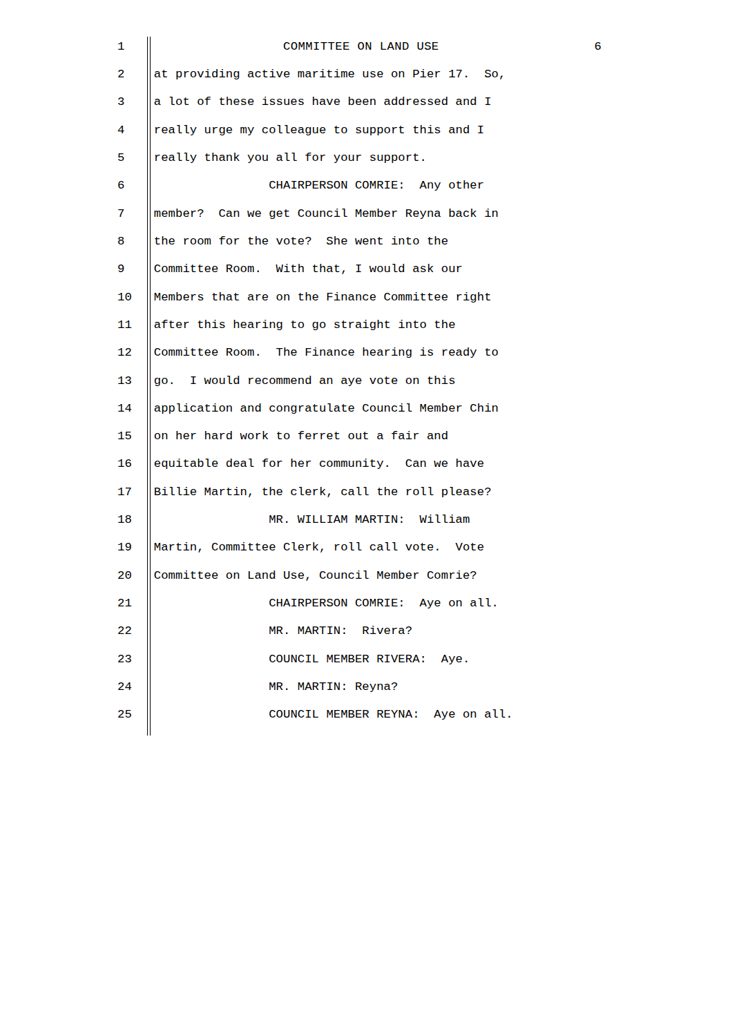1
COMMITTEE ON LAND USE
6
| 2 | at providing active maritime use on Pier 17. So, |
| 3 | a lot of these issues have been addressed and I |
| 4 | really urge my colleague to support this and I |
| 5 | really thank you all for your support. |
| 6 | CHAIRPERSON COMRIE: Any other |
| 7 | member? Can we get Council Member Reyna back in |
| 8 | the room for the vote? She went into the |
| 9 | Committee Room. With that, I would ask our |
| 10 | Members that are on the Finance Committee right |
| 11 | after this hearing to go straight into the |
| 12 | Committee Room. The Finance hearing is ready to |
| 13 | go. I would recommend an aye vote on this |
| 14 | application and congratulate Council Member Chin |
| 15 | on her hard work to ferret out a fair and |
| 16 | equitable deal for her community. Can we have |
| 17 | Billie Martin, the clerk, call the roll please? |
| 18 | MR. WILLIAM MARTIN: William |
| 19 | Martin, Committee Clerk, roll call vote. Vote |
| 20 | Committee on Land Use, Council Member Comrie? |
| 21 | CHAIRPERSON COMRIE: Aye on all. |
| 22 | MR. MARTIN: Rivera? |
| 23 | COUNCIL MEMBER RIVERA: Aye. |
| 24 | MR. MARTIN: Reyna? |
| 25 | COUNCIL MEMBER REYNA: Aye on all. |